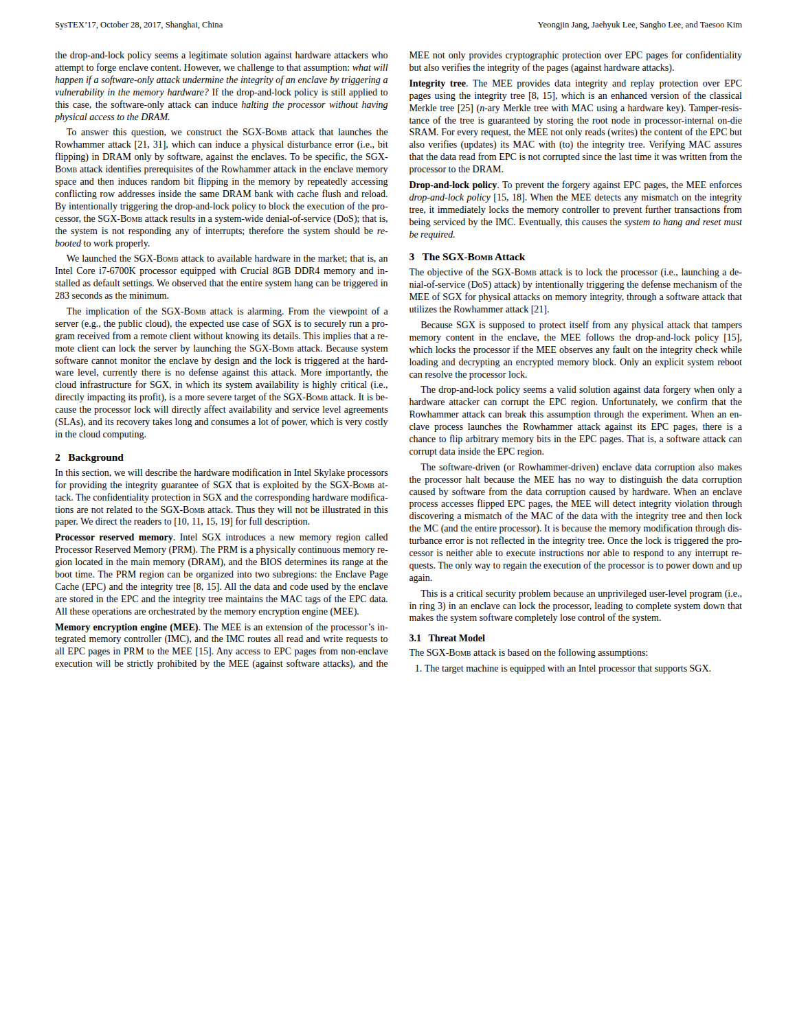SysTEX’17, October 28, 2017, Shanghai, China
Yeongjin Jang, Jaehyuk Lee, Sangho Lee, and Taesoo Kim
the drop-and-lock policy seems a legitimate solution against hardware attackers who attempt to forge enclave content. However, we challenge to that assumption: what will happen if a software-only attack undermine the integrity of an enclave by triggering a vulnerability in the memory hardware? If the drop-and-lock policy is still applied to this case, the software-only attack can induce halting the processor without having physical access to the DRAM.
To answer this question, we construct the SGX-Bomb attack that launches the Rowhammer attack [21, 31], which can induce a physical disturbance error (i.e., bit flipping) in DRAM only by software, against the enclaves. To be specific, the SGX-Bomb attack identifies prerequisites of the Rowhammer attack in the enclave memory space and then induces random bit flipping in the memory by repeatedly accessing conflicting row addresses inside the same DRAM bank with cache flush and reload. By intentionally triggering the drop-and-lock policy to block the execution of the processor, the SGX-Bomb attack results in a system-wide denial-of-service (DoS); that is, the system is not responding any of interrupts; therefore the system should be rebooted to work properly.
We launched the SGX-Bomb attack to available hardware in the market; that is, an Intel Core i7-6700K processor equipped with Crucial 8GB DDR4 memory and installed as default settings. We observed that the entire system hang can be triggered in 283 seconds as the minimum.
The implication of the SGX-Bomb attack is alarming. From the viewpoint of a server (e.g., the public cloud), the expected use case of SGX is to securely run a program received from a remote client without knowing its details. This implies that a remote client can lock the server by launching the SGX-Bomb attack. Because system software cannot monitor the enclave by design and the lock is triggered at the hardware level, currently there is no defense against this attack. More importantly, the cloud infrastructure for SGX, in which its system availability is highly critical (i.e., directly impacting its profit), is a more severe target of the SGX-Bomb attack. It is because the processor lock will directly affect availability and service level agreements (SLAs), and its recovery takes long and consumes a lot of power, which is very costly in the cloud computing.
2 Background
In this section, we will describe the hardware modification in Intel Skylake processors for providing the integrity guarantee of SGX that is exploited by the SGX-Bomb attack. The confidentiality protection in SGX and the corresponding hardware modifications are not related to the SGX-Bomb attack. Thus they will not be illustrated in this paper. We direct the readers to [10, 11, 15, 19] for full description.
Processor reserved memory. Intel SGX introduces a new memory region called Processor Reserved Memory (PRM). The PRM is a physically continuous memory region located in the main memory (DRAM), and the BIOS determines its range at the boot time. The PRM region can be organized into two subregions: the Enclave Page Cache (EPC) and the integrity tree [8, 15]. All the data and code used by the enclave are stored in the EPC and the integrity tree maintains the MAC tags of the EPC data. All these operations are orchestrated by the memory encryption engine (MEE).
Memory encryption engine (MEE). The MEE is an extension of the processor’s integrated memory controller (IMC), and the IMC routes all read and write requests to all EPC pages in PRM to the MEE [15]. Any access to EPC pages from non-enclave execution will be strictly prohibited by the MEE (against software attacks), and the MEE not only provides cryptographic protection over EPC pages for confidentiality but also verifies the integrity of the pages (against hardware attacks).
Integrity tree. The MEE provides data integrity and replay protection over EPC pages using the integrity tree [8, 15], which is an enhanced version of the classical Merkle tree [25] (n-ary Merkle tree with MAC using a hardware key). Tamper-resistance of the tree is guaranteed by storing the root node in processor-internal on-die SRAM. For every request, the MEE not only reads (writes) the content of the EPC but also verifies (updates) its MAC with (to) the integrity tree. Verifying MAC assures that the data read from EPC is not corrupted since the last time it was written from the processor to the DRAM.
Drop-and-lock policy. To prevent the forgery against EPC pages, the MEE enforces drop-and-lock policy [15, 18]. When the MEE detects any mismatch on the integrity tree, it immediately locks the memory controller to prevent further transactions from being serviced by the IMC. Eventually, this causes the system to hang and reset must be required.
3 The SGX-Bomb Attack
The objective of the SGX-Bomb attack is to lock the processor (i.e., launching a denial-of-service (DoS) attack) by intentionally triggering the defense mechanism of the MEE of SGX for physical attacks on memory integrity, through a software attack that utilizes the Rowhammer attack [21].
Because SGX is supposed to protect itself from any physical attack that tampers memory content in the enclave, the MEE follows the drop-and-lock policy [15], which locks the processor if the MEE observes any fault on the integrity check while loading and decrypting an encrypted memory block. Only an explicit system reboot can resolve the processor lock.
The drop-and-lock policy seems a valid solution against data forgery when only a hardware attacker can corrupt the EPC region. Unfortunately, we confirm that the Rowhammer attack can break this assumption through the experiment. When an enclave process launches the Rowhammer attack against its EPC pages, there is a chance to flip arbitrary memory bits in the EPC pages. That is, a software attack can corrupt data inside the EPC region.
The software-driven (or Rowhammer-driven) enclave data corruption also makes the processor halt because the MEE has no way to distinguish the data corruption caused by software from the data corruption caused by hardware. When an enclave process accesses flipped EPC pages, the MEE will detect integrity violation through discovering a mismatch of the MAC of the data with the integrity tree and then lock the MC (and the entire processor). It is because the memory modification through disturbance error is not reflected in the integrity tree. Once the lock is triggered the processor is neither able to execute instructions nor able to respond to any interrupt requests. The only way to regain the execution of the processor is to power down and up again.
This is a critical security problem because an unprivileged user-level program (i.e., in ring 3) in an enclave can lock the processor, leading to complete system down that makes the system software completely lose control of the system.
3.1 Threat Model
The SGX-Bomb attack is based on the following assumptions:
The target machine is equipped with an Intel processor that supports SGX.